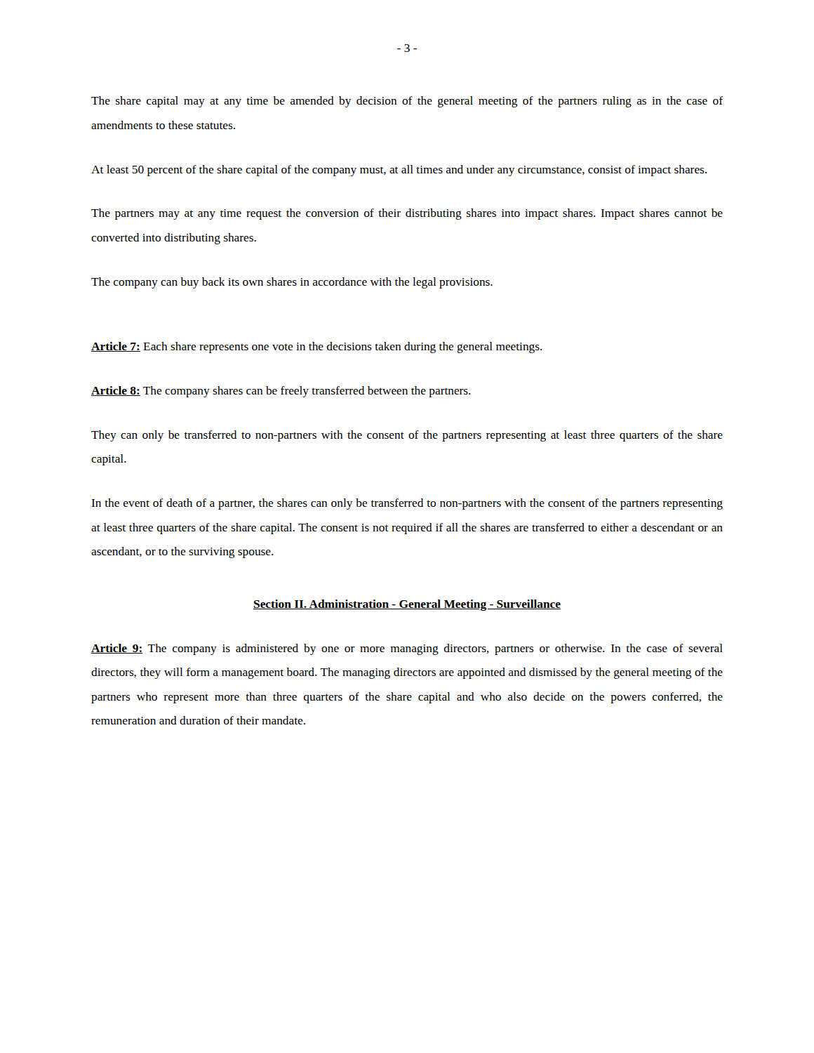- 3 -
The share capital may at any time be amended by decision of the general meeting of the partners ruling as in the case of amendments to these statutes.
At least 50 percent of the share capital of the company must, at all times and under any circumstance, consist of impact shares.
The partners may at any time request the conversion of their distributing shares into impact shares. Impact shares cannot be converted into distributing shares.
The company can buy back its own shares in accordance with the legal provisions.
Article 7: Each share represents one vote in the decisions taken during the general meetings.
Article 8: The company shares can be freely transferred between the partners.
They can only be transferred to non-partners with the consent of the partners representing at least three quarters of the share capital.
In the event of death of a partner, the shares can only be transferred to non-partners with the consent of the partners representing at least three quarters of the share capital. The consent is not required if all the shares are transferred to either a descendant or an ascendant, or to the surviving spouse.
Section II. Administration - General Meeting - Surveillance
Article 9: The company is administered by one or more managing directors, partners or otherwise. In the case of several directors, they will form a management board. The managing directors are appointed and dismissed by the general meeting of the partners who represent more than three quarters of the share capital and who also decide on the powers conferred, the remuneration and duration of their mandate.